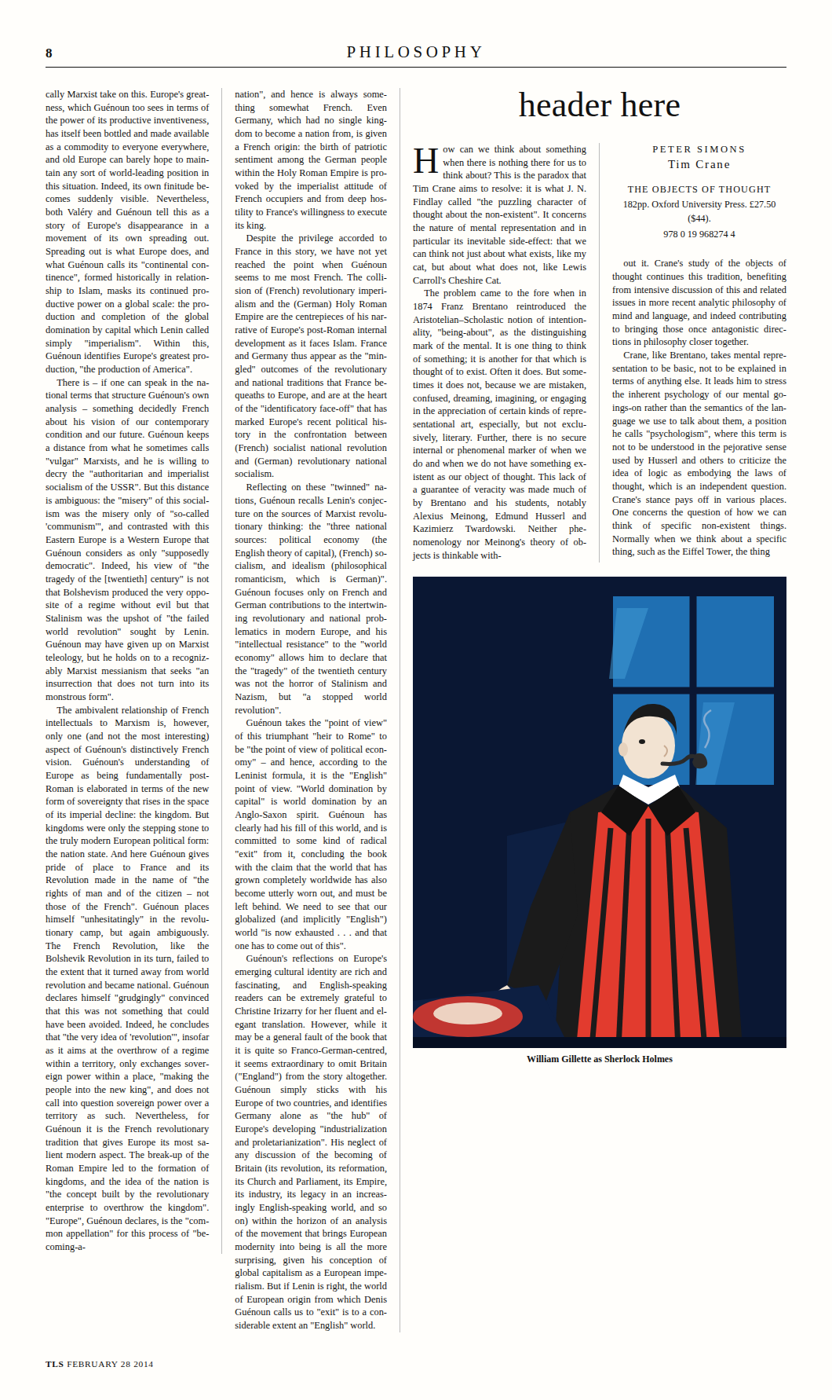8
Philosophy
cally Marxist take on this. Europe's greatness, which Guénoun too sees in terms of the power of its productive inventiveness, has itself been bottled and made available as a commodity to everyone everywhere, and old Europe can barely hope to maintain any sort of world-leading position in this situation. Indeed, its own finitude becomes suddenly visible. Nevertheless, both Valéry and Guénoun tell this as a story of Europe's disappearance in a movement of its own spreading out. Spreading out is what Europe does, and what Guénoun calls its "continental continence", formed historically in relationship to Islam, masks its continued productive power on a global scale: the production and completion of the global domination by capital which Lenin called simply "imperialism". Within this, Guénoun identifies Europe's greatest production, "the production of America".
There is – if one can speak in the national terms that structure Guénoun's own analysis – something decidedly French about his vision of our contemporary condition and our future. Guénoun keeps a distance from what he sometimes calls "vulgar" Marxists, and he is willing to decry the "authoritarian and imperialist socialism of the USSR". But this distance is ambiguous: the "misery" of this socialism was the misery only of "so-called 'communism'", and contrasted with this Eastern Europe is a Western Europe that Guénoun considers as only "supposedly democratic". Indeed, his view of "the tragedy of the [twentieth] century" is not that Bolshevism produced the very opposite of a regime without evil but that Stalinism was the upshot of "the failed world revolution" sought by Lenin. Guénoun may have given up on Marxist teleology, but he holds on to a recognizably Marxist messianism that seeks "an insurrection that does not turn into its monstrous form".
The ambivalent relationship of French intellectuals to Marxism is, however, only one (and not the most interesting) aspect of Guénoun's distinctively French vision. Guénoun's understanding of Europe as being fundamentally post-Roman is elaborated in terms of the new form of sovereignty that rises in the space of its imperial decline: the kingdom. But kingdoms were only the stepping stone to the truly modern European political form: the nation state. And here Guénoun gives pride of place to France and its Revolution made in the name of "the rights of man and of the citizen – not those of the French". Guénoun places himself "unhesitatingly" in the revolutionary camp, but again ambiguously. The French Revolution, like the Bolshevik Revolution in its turn, failed to the extent that it turned away from world revolution and became national. Guénoun declares himself "grudgingly" convinced that this was not something that could have been avoided. Indeed, he concludes that "the very idea of 'revolution'", insofar as it aims at the overthrow of a regime within a territory, only exchanges sovereign power within a place, "making the people into the new king", and does not call into question sovereign power over a territory as such. Nevertheless, for Guénoun it is the French revolutionary tradition that gives Europe its most salient modern aspect. The break-up of the Roman Empire led to the formation of kingdoms, and the idea of the nation is "the concept built by the revolutionary enterprise to overthrow the kingdom". "Europe", Guénoun declares, is the "common appellation" for this process of "becoming-a-
nation", and hence is always something somewhat French. Even Germany, which had no single kingdom to become a nation from, is given a French origin: the birth of patriotic sentiment among the German people within the Holy Roman Empire is provoked by the imperialist attitude of French occupiers and from deep hostility to France's willingness to execute its king.
Despite the privilege accorded to France in this story, we have not yet reached the point when Guénoun seems to me most French. The collision of (French) revolutionary imperialism and the (German) Holy Roman Empire are the centrepieces of his narrative of Europe's post-Roman internal development as it faces Islam. France and Germany thus appear as the "mingled" outcomes of the revolutionary and national traditions that France bequeaths to Europe, and are at the heart of the "identificatory face-off" that has marked Europe's recent political history in the confrontation between (French) socialist national revolution and (German) revolutionary national socialism.
Reflecting on these "twinned" nations, Guénoun recalls Lenin's conjecture on the sources of Marxist revolutionary thinking: the "three national sources: political economy (the English theory of capital), (French) socialism, and idealism (philosophical romanticism, which is German)". Guénoun focuses only on French and German contributions to the intertwining revolutionary and national problematics in modern Europe, and his "intellectual resistance" to the "world economy" allows him to declare that the "tragedy" of the twentieth century was not the horror of Stalinism and Nazism, but "a stopped world revolution".
Guénoun takes the "point of view" of this triumphant "heir to Rome" to be "the point of view of political economy" – and hence, according to the Leninist formula, it is the "English" point of view. "World domination by capital" is world domination by an Anglo-Saxon spirit. Guénoun has clearly had his fill of this world, and is committed to some kind of radical "exit" from it, concluding the book with the claim that the world that has grown completely worldwide has also become utterly worn out, and must be left behind. We need to see that our globalized (and implicitly "English") world "is now exhausted . . . and that one has to come out of this".
Guénoun's reflections on Europe's emerging cultural identity are rich and fascinating, and English-speaking readers can be extremely grateful to Christine Irizarry for her fluent and elegant translation. However, while it may be a general fault of the book that it is quite so Franco-German-centred, it seems extraordinary to omit Britain ("England") from the story altogether. Guénoun simply sticks with his Europe of two countries, and identifies Germany alone as "the hub" of Europe's developing "industrialization and proletarianization". His neglect of any discussion of the becoming of Britain (its revolution, its reformation, its Church and Parliament, its Empire, its industry, its legacy in an increasingly English-speaking world, and so on) within the horizon of an analysis of the movement that brings European modernity into being is all the more surprising, given his conception of global capitalism as a European imperialism. But if Lenin is right, the world of European origin from which Denis Guénoun calls us to "exit" is to a considerable extent an "English" world.
header here
How can we think about something when there is nothing there for us to think about? This is the paradox that Tim Crane aims to resolve: it is what J. N. Findlay called "the puzzling character of thought about the non-existent". It concerns the nature of mental representation and in particular its inevitable side-effect: that we can think not just about what exists, like my cat, but about what does not, like Lewis Carroll's Cheshire Cat.
The problem came to the fore when in 1874 Franz Brentano reintroduced the Aristotelian–Scholastic notion of intentionality, "being-about", as the distinguishing mark of the mental. It is one thing to think of something; it is another for that which is thought of to exist. Often it does. But sometimes it does not, because we are mistaken, confused, dreaming, imagining, or engaging in the appreciation of certain kinds of representational art, especially, but not exclusively, literary. Further, there is no secure internal or phenomenal marker of when we do and when we do not have something existent as our object of thought. This lack of a guarantee of veracity was made much of by Brentano and his students, notably Alexius Meinong, Edmund Husserl and Kazimierz Twardowski. Neither phenomenology nor Meinong's theory of objects is thinkable with-
Peter Simons
Tim Crane
The Objects of Thought
182pp. Oxford University Press. £27.50 ($44).
978 0 19 968274 4
out it. Crane's study of the objects of thought continues this tradition, benefiting from intensive discussion of this and related issues in more recent analytic philosophy of mind and language, and indeed contributing to bringing those once antagonistic directions in philosophy closer together.
Crane, like Brentano, takes mental representation to be basic, not to be explained in terms of anything else. It leads him to stress the inherent psychology of our mental goings-on rather than the semantics of the language we use to talk about them, a position he calls "psychologism", where this term is not to be understood in the pejorative sense used by Husserl and others to criticize the idea of logic as embodying the laws of thought, which is an independent question. Crane's stance pays off in various places. One concerns the question of how we can think of specific non-existent things. Normally when we think about a specific thing, such as the Eiffel Tower, the thing
William Gillette as Sherlock Holmes
TLS FEBRUARY 28 2014